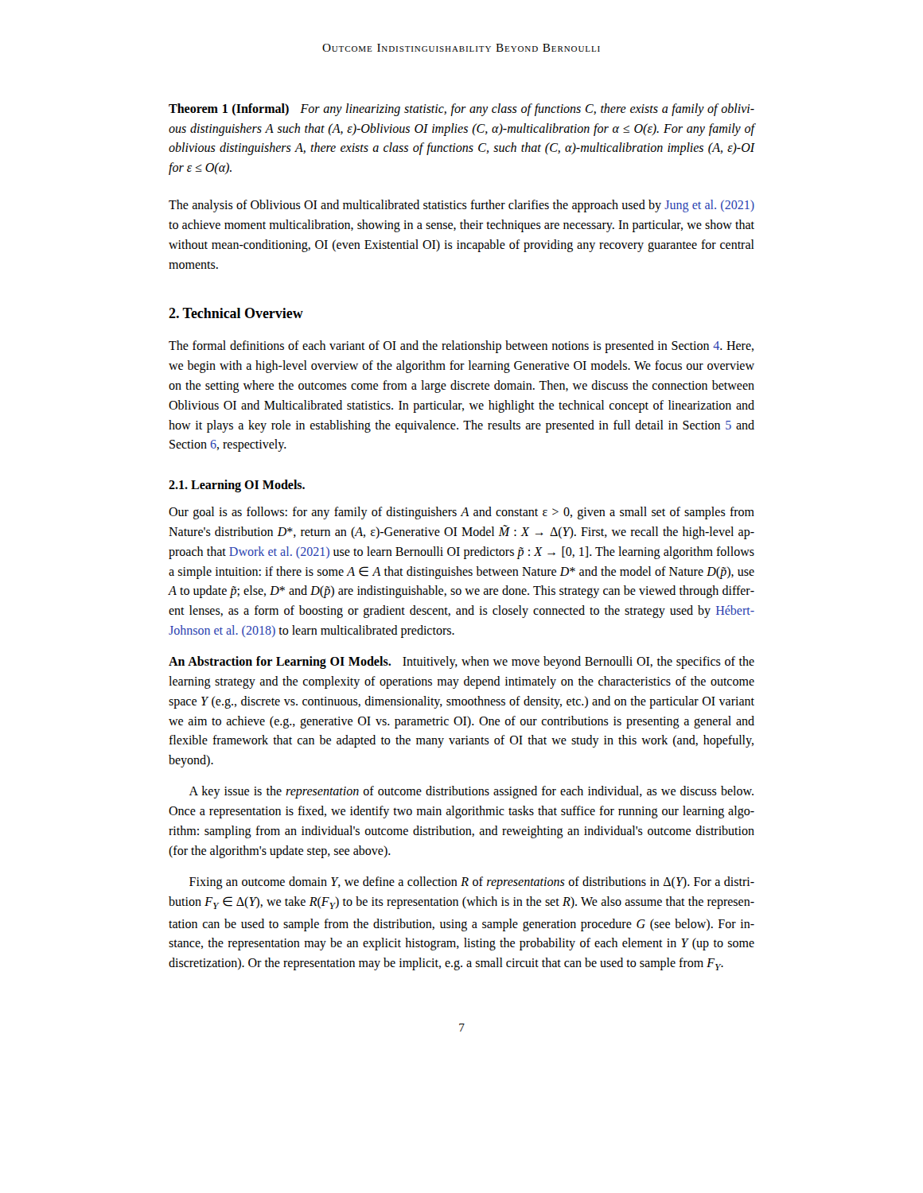Outcome Indistinguishability Beyond Bernoulli
Theorem 1 (Informal) For any linearizing statistic, for any class of functions C, there exists a family of oblivious distinguishers A such that (A, ε)-Oblivious OI implies (C, α)-multicalibration for α ≤ O(ε). For any family of oblivious distinguishers A, there exists a class of functions C, such that (C, α)-multicalibration implies (A, ε)-OI for ε ≤ O(α).
The analysis of Oblivious OI and multicalibrated statistics further clarifies the approach used by Jung et al. (2021) to achieve moment multicalibration, showing in a sense, their techniques are necessary. In particular, we show that without mean-conditioning, OI (even Existential OI) is incapable of providing any recovery guarantee for central moments.
2. Technical Overview
The formal definitions of each variant of OI and the relationship between notions is presented in Section 4. Here, we begin with a high-level overview of the algorithm for learning Generative OI models. We focus our overview on the setting where the outcomes come from a large discrete domain. Then, we discuss the connection between Oblivious OI and Multicalibrated statistics. In particular, we highlight the technical concept of linearization and how it plays a key role in establishing the equivalence. The results are presented in full detail in Section 5 and Section 6, respectively.
2.1. Learning OI Models.
Our goal is as follows: for any family of distinguishers A and constant ε > 0, given a small set of samples from Nature's distribution D*, return an (A, ε)-Generative OI Model M̃ : X → Δ(Y). First, we recall the high-level approach that Dwork et al. (2021) use to learn Bernoulli OI predictors p̃ : X → [0, 1]. The learning algorithm follows a simple intuition: if there is some A ∈ A that distinguishes between Nature D* and the model of Nature D(p̃), use A to update p̃; else, D* and D(p̃) are indistinguishable, so we are done. This strategy can be viewed through different lenses, as a form of boosting or gradient descent, and is closely connected to the strategy used by Hébert-Johnson et al. (2018) to learn multicalibrated predictors.
An Abstraction for Learning OI Models. Intuitively, when we move beyond Bernoulli OI, the specifics of the learning strategy and the complexity of operations may depend intimately on the characteristics of the outcome space Y (e.g., discrete vs. continuous, dimensionality, smoothness of density, etc.) and on the particular OI variant we aim to achieve (e.g., generative OI vs. parametric OI). One of our contributions is presenting a general and flexible framework that can be adapted to the many variants of OI that we study in this work (and, hopefully, beyond).
A key issue is the representation of outcome distributions assigned for each individual, as we discuss below. Once a representation is fixed, we identify two main algorithmic tasks that suffice for running our learning algorithm: sampling from an individual's outcome distribution, and reweighting an individual's outcome distribution (for the algorithm's update step, see above).
Fixing an outcome domain Y, we define a collection R of representations of distributions in Δ(Y). For a distribution FY ∈ Δ(Y), we take R(FY) to be its representation (which is in the set R). We also assume that the representation can be used to sample from the distribution, using a sample generation procedure G (see below). For instance, the representation may be an explicit histogram, listing the probability of each element in Y (up to some discretization). Or the representation may be implicit, e.g. a small circuit that can be used to sample from FY.
7